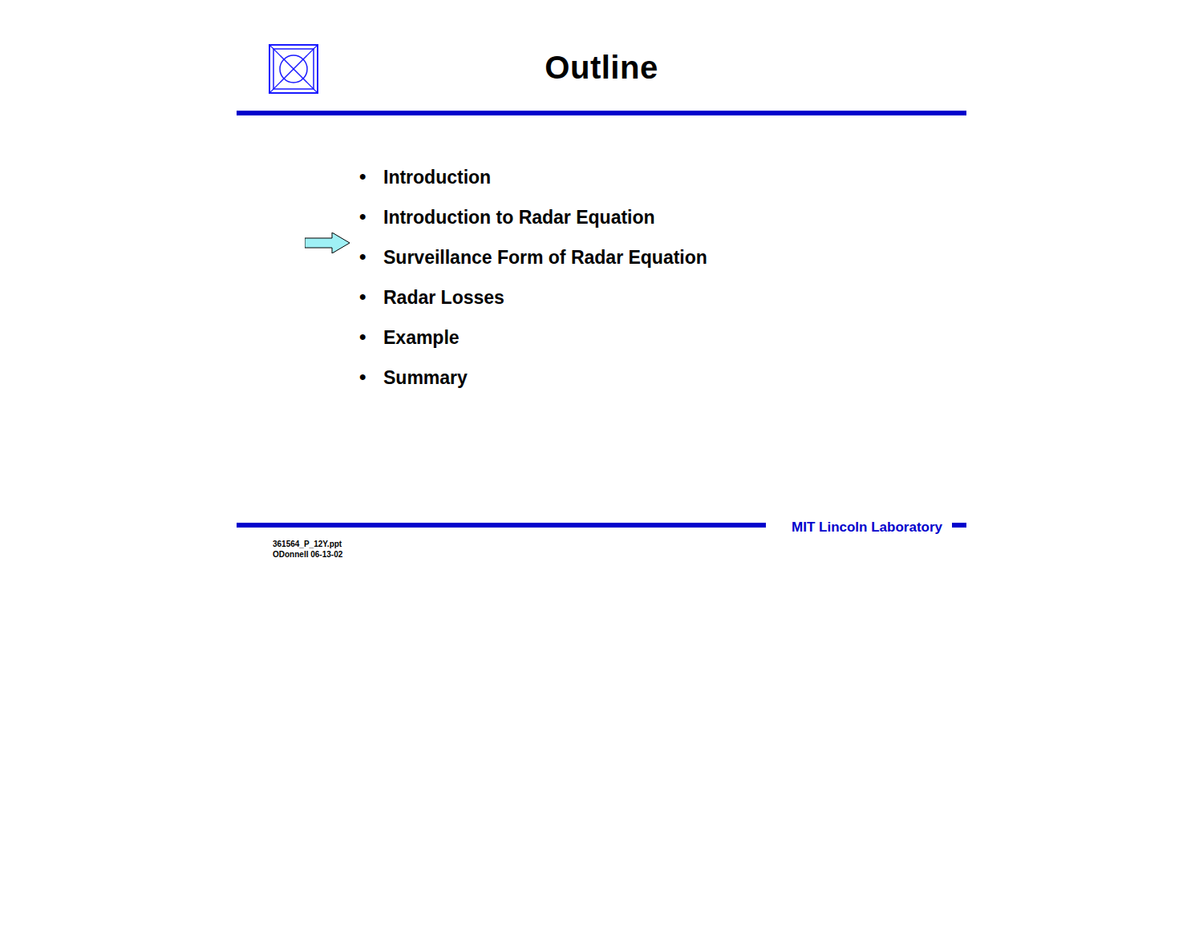Outline
Introduction
Introduction to Radar Equation
Surveillance Form of Radar Equation
Radar Losses
Example
Summary
MIT Lincoln Laboratory
361564_P_12Y.ppt
ODonnell 06-13-02